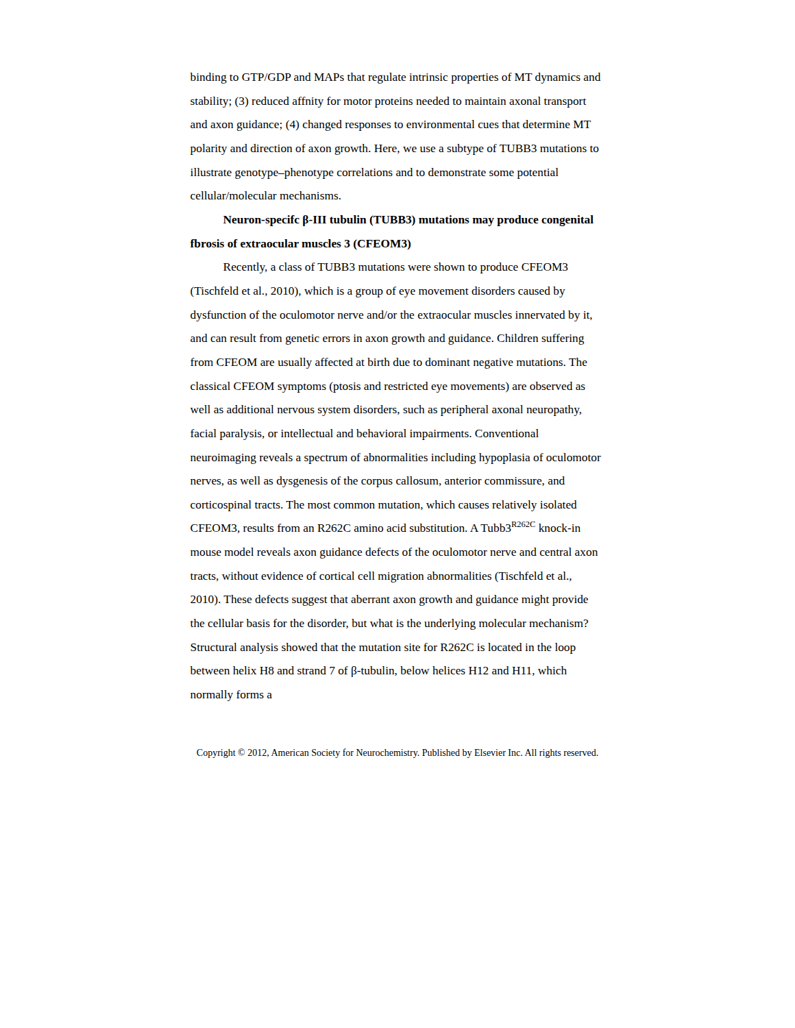binding to GTP/GDP and MAPs that regulate intrinsic properties of MT dynamics and stability; (3) reduced affnity for motor proteins needed to maintain axonal transport and axon guidance; (4) changed responses to environmental cues that determine MT polarity and direction of axon growth. Here, we use a subtype of TUBB3 mutations to illustrate genotype–phenotype correlations and to demonstrate some potential cellular/molecular mechanisms.
Neuron-specifc β-III tubulin (TUBB3) mutations may produce congenital fbrosis of extraocular muscles 3 (CFEOM3)
Recently, a class of TUBB3 mutations were shown to produce CFEOM3 (Tischfeld et al., 2010), which is a group of eye movement disorders caused by dysfunction of the oculomotor nerve and/or the extraocular muscles innervated by it, and can result from genetic errors in axon growth and guidance. Children suffering from CFEOM are usually affected at birth due to dominant negative mutations. The classical CFEOM symptoms (ptosis and restricted eye movements) are observed as well as additional nervous system disorders, such as peripheral axonal neuropathy, facial paralysis, or intellectual and behavioral impairments. Conventional neuroimaging reveals a spectrum of abnormalities including hypoplasia of oculomotor nerves, as well as dysgenesis of the corpus callosum, anterior commissure, and corticospinal tracts. The most common mutation, which causes relatively isolated CFEOM3, results from an R262C amino acid substitution. A Tubb3R262C knock-in mouse model reveals axon guidance defects of the oculomotor nerve and central axon tracts, without evidence of cortical cell migration abnormalities (Tischfeld et al., 2010). These defects suggest that aberrant axon growth and guidance might provide the cellular basis for the disorder, but what is the underlying molecular mechanism? Structural analysis showed that the mutation site for R262C is located in the loop between helix H8 and strand 7 of β-tubulin, below helices H12 and H11, which normally forms a
Copyright © 2012, American Society for Neurochemistry. Published by Elsevier Inc. All rights reserved.